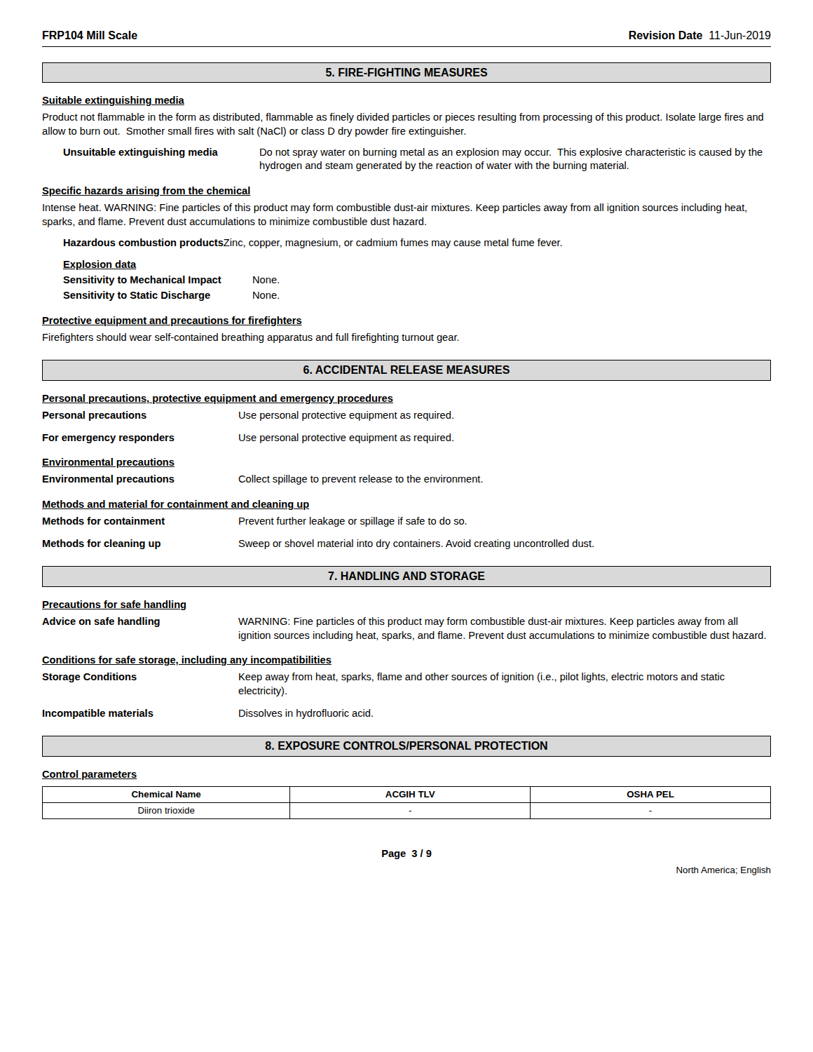FRP104 Mill Scale Revision Date 11-Jun-2019
5. FIRE-FIGHTING MEASURES
Suitable extinguishing media
Product not flammable in the form as distributed, flammable as finely divided particles or pieces resulting from processing of this product. Isolate large fires and allow to burn out. Smother small fires with salt (NaCl) or class D dry powder fire extinguisher.
Unsuitable extinguishing media
Do not spray water on burning metal as an explosion may occur. This explosive characteristic is caused by the hydrogen and steam generated by the reaction of water with the burning material.
Specific hazards arising from the chemical
Intense heat. WARNING: Fine particles of this product may form combustible dust-air mixtures. Keep particles away from all ignition sources including heat, sparks, and flame. Prevent dust accumulations to minimize combustible dust hazard.
Hazardous combustion products Zinc, copper, magnesium, or cadmium fumes may cause metal fume fever.
Explosion data
Sensitivity to Mechanical Impact
None.
Sensitivity to Static Discharge
None.
Protective equipment and precautions for firefighters
Firefighters should wear self-contained breathing apparatus and full firefighting turnout gear.
6. ACCIDENTAL RELEASE MEASURES
Personal precautions, protective equipment and emergency procedures
Personal precautions
Use personal protective equipment as required.
For emergency responders
Use personal protective equipment as required.
Environmental precautions
Environmental precautions
Collect spillage to prevent release to the environment.
Methods and material for containment and cleaning up
Methods for containment
Prevent further leakage or spillage if safe to do so.
Methods for cleaning up
Sweep or shovel material into dry containers. Avoid creating uncontrolled dust.
7. HANDLING AND STORAGE
Precautions for safe handling
Advice on safe handling
WARNING: Fine particles of this product may form combustible dust-air mixtures. Keep particles away from all ignition sources including heat, sparks, and flame. Prevent dust accumulations to minimize combustible dust hazard.
Conditions for safe storage, including any incompatibilities
Storage Conditions
Keep away from heat, sparks, flame and other sources of ignition (i.e., pilot lights, electric motors and static electricity).
Incompatible materials
Dissolves in hydrofluoric acid.
8. EXPOSURE CONTROLS/PERSONAL PROTECTION
Control parameters
| Chemical Name | ACGIH TLV | OSHA PEL |
| --- | --- | --- |
| Diiron trioxide | - | - |
Page 3 / 9
North America; English